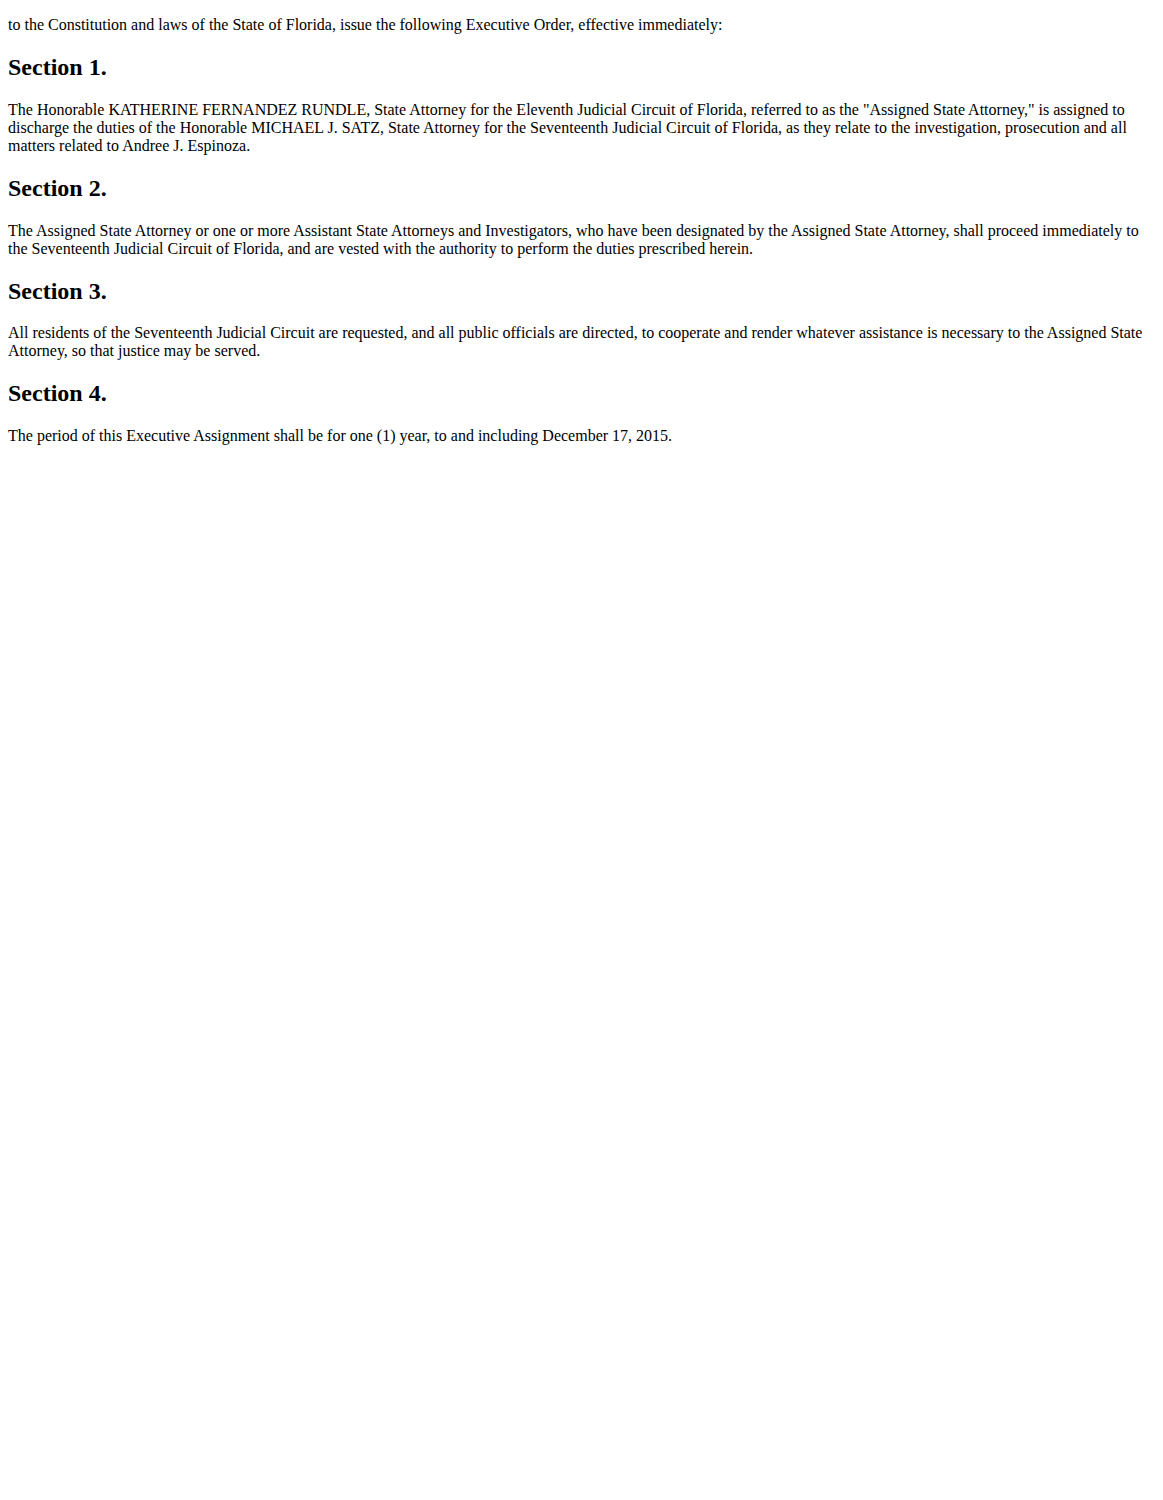to the Constitution and laws of the State of Florida, issue the following Executive Order, effective immediately:
Section 1.
The Honorable KATHERINE FERNANDEZ RUNDLE, State Attorney for the Eleventh Judicial Circuit of Florida, referred to as the "Assigned State Attorney," is assigned to discharge the duties of the Honorable MICHAEL J. SATZ, State Attorney for the Seventeenth Judicial Circuit of Florida, as they relate to the investigation, prosecution and all matters related to Andree J. Espinoza.
Section 2.
The Assigned State Attorney or one or more Assistant State Attorneys and Investigators, who have been designated by the Assigned State Attorney, shall proceed immediately to the Seventeenth Judicial Circuit of Florida, and are vested with the authority to perform the duties prescribed herein.
Section 3.
All residents of the Seventeenth Judicial Circuit are requested, and all public officials are directed, to cooperate and render whatever assistance is necessary to the Assigned State Attorney, so that justice may be served.
Section 4.
The period of this Executive Assignment shall be for one (1) year, to and including December 17, 2015.